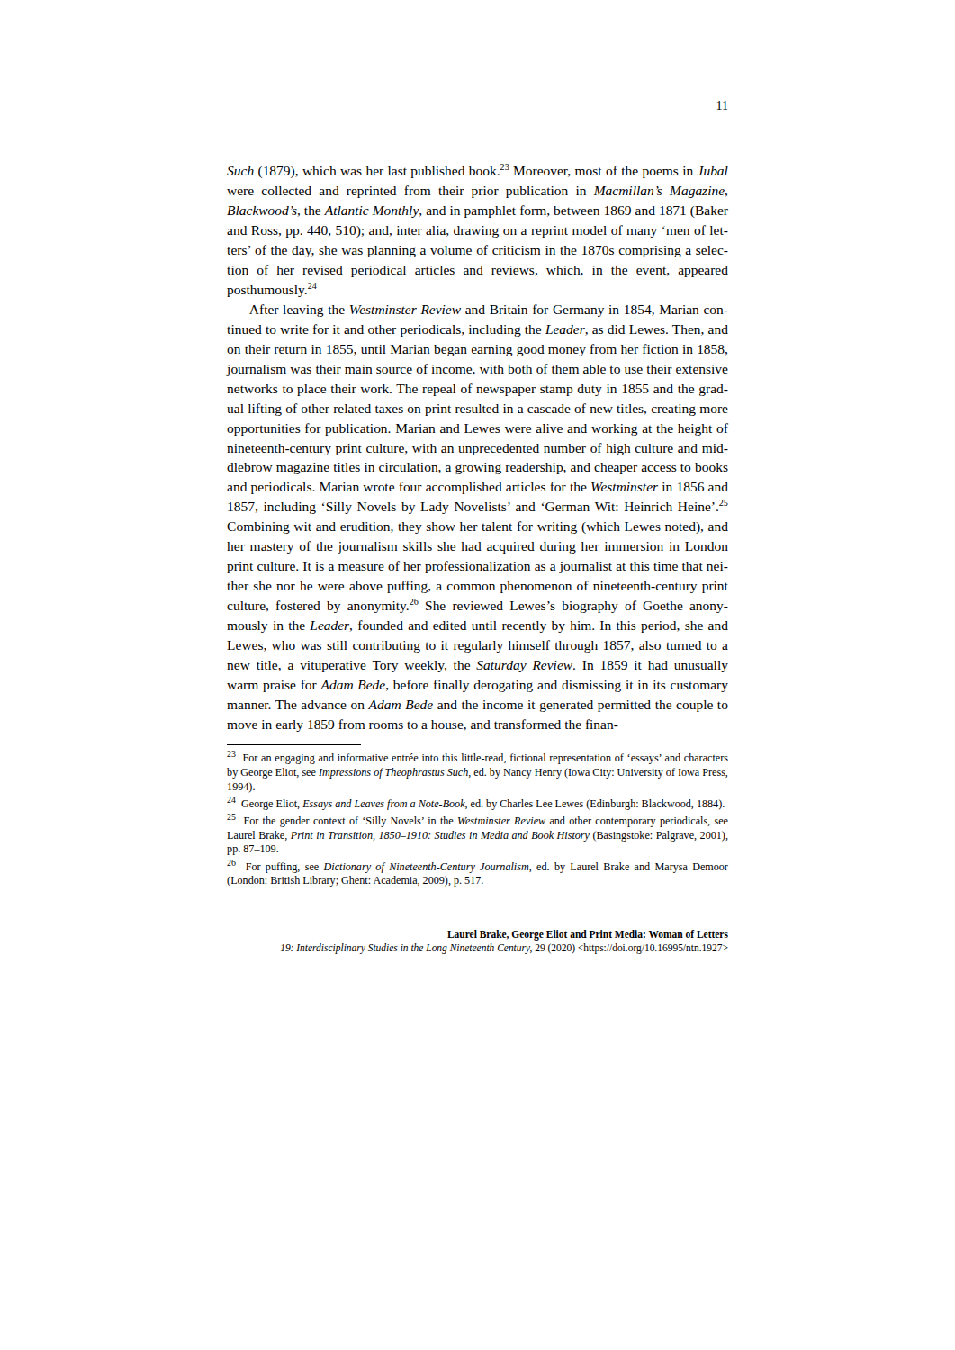11
Such (1879), which was her last published book.23 Moreover, most of the poems in Jubal were collected and reprinted from their prior publication in Macmillan’s Magazine, Blackwood’s, the Atlantic Monthly, and in pamphlet form, between 1869 and 1871 (Baker and Ross, pp. 440, 510); and, inter alia, drawing on a reprint model of many ‘men of letters’ of the day, she was planning a volume of criticism in the 1870s comprising a selection of her revised periodical articles and reviews, which, in the event, appeared posthumously.24
After leaving the Westminster Review and Britain for Germany in 1854, Marian continued to write for it and other periodicals, including the Leader, as did Lewes. Then, and on their return in 1855, until Marian began earning good money from her fiction in 1858, journalism was their main source of income, with both of them able to use their extensive networks to place their work. The repeal of newspaper stamp duty in 1855 and the gradual lifting of other related taxes on print resulted in a cascade of new titles, creating more opportunities for publication. Marian and Lewes were alive and working at the height of nineteenth-century print culture, with an unprecedented number of high culture and middlebrow magazine titles in circulation, a growing readership, and cheaper access to books and periodicals. Marian wrote four accomplished articles for the Westminster in 1856 and 1857, including ‘Silly Novels by Lady Novelists’ and ‘German Wit: Heinrich Heine’.25 Combining wit and erudition, they show her talent for writing (which Lewes noted), and her mastery of the journalism skills she had acquired during her immersion in London print culture. It is a measure of her professionalization as a journalist at this time that neither she nor he were above puffing, a common phenomenon of nineteenth-century print culture, fostered by anonymity.26 She reviewed Lewes’s biography of Goethe anonymously in the Leader, founded and edited until recently by him. In this period, she and Lewes, who was still contributing to it regularly himself through 1857, also turned to a new title, a vituperative Tory weekly, the Saturday Review. In 1859 it had unusually warm praise for Adam Bede, before finally derogating and dismissing it in its customary manner. The advance on Adam Bede and the income it generated permitted the couple to move in early 1859 from rooms to a house, and transformed the finan-
23 For an engaging and informative entrée into this little-read, fictional representation of ‘essays’ and characters by George Eliot, see Impressions of Theophrastus Such, ed. by Nancy Henry (Iowa City: University of Iowa Press, 1994).
24 George Eliot, Essays and Leaves from a Note-Book, ed. by Charles Lee Lewes (Edinburgh: Blackwood, 1884).
25 For the gender context of ‘Silly Novels’ in the Westminster Review and other contemporary periodicals, see Laurel Brake, Print in Transition, 1850–1910: Studies in Media and Book History (Basingstoke: Palgrave, 2001), pp. 87–109.
26 For puffing, see Dictionary of Nineteenth-Century Journalism, ed. by Laurel Brake and Marysa Demoor (London: British Library; Ghent: Academia, 2009), p. 517.
Laurel Brake, George Eliot and Print Media: Woman of Letters
19: Interdisciplinary Studies in the Long Nineteenth Century, 29 (2020) <https://doi.org/10.16995/ntn.1927>